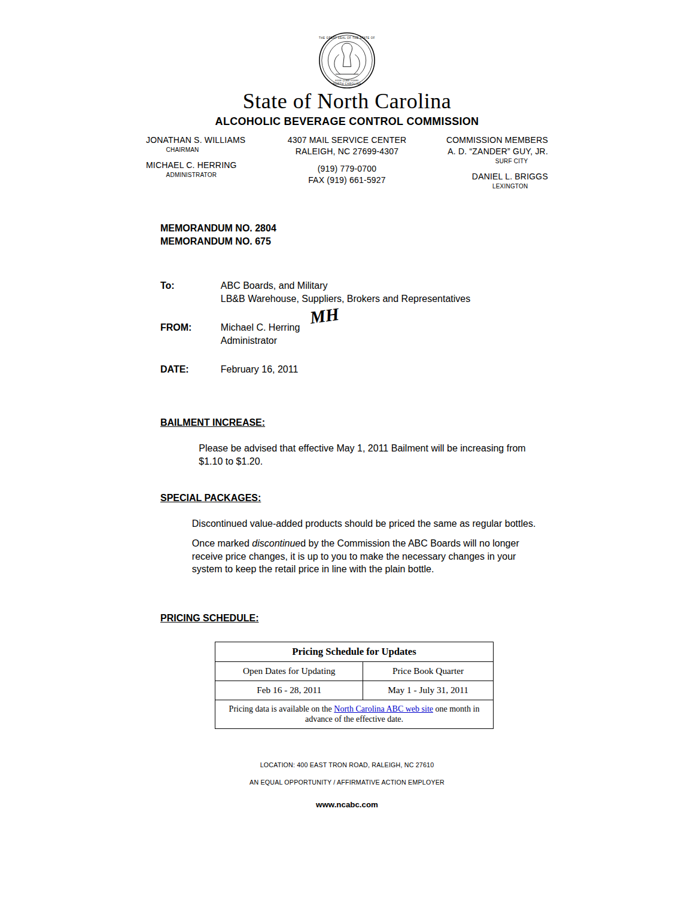THE GREAT SEAL OF THE STATE OF NORTH CAROLINA ESSE QUAM VIDERI
State of North Carolina
ALCOHOLIC BEVERAGE CONTROL COMMISSION
| JONATHAN S. WILLIAMS CHAIRMAN MICHAEL C. HERRING ADMINISTRATOR | 4307 MAIL SERVICE CENTER RALEIGH, NC 27699-4307 (919) 779-0700 FAX (919) 661-5927 | COMMISSION MEMBERS A. D. “ZANDER” GUY, JR. SURF CITY DANIEL L. BRIGGS LEXINGTON |
MEMORANDUM NO. 2804
MEMORANDUM NO. 675
| To: | ABC Boards, and Military LB&B Warehouse, Suppliers, Brokers and Representatives |
| FROM: | MH Michael C. Herring Administrator |
| DATE: | February 16, 2011 |
BAILMENT INCREASE:
Please be advised that effective May 1, 2011 Bailment will be increasing from $1.10 to $1.20.
SPECIAL PACKAGES:
Discontinued value-added products should be priced the same as regular bottles.
Once marked discontinued by the Commission the ABC Boards will no longer receive price changes, it is up to you to make the necessary changes in your system to keep the retail price in line with the plain bottle.
PRICING SCHEDULE:
| Pricing Schedule for Updates |
| --- |
| Open Dates for Updating | Price Book Quarter |
| Feb 16 - 28, 2011 | May 1 - July 31, 2011 |
| Pricing data is available on the North Carolina ABC web site one month in advance of the effective date. |
LOCATION: 400 EAST TRON ROAD, RALEIGH, NC 27610
AN EQUAL OPPORTUNITY / AFFIRMATIVE ACTION EMPLOYER
www.ncabc.com